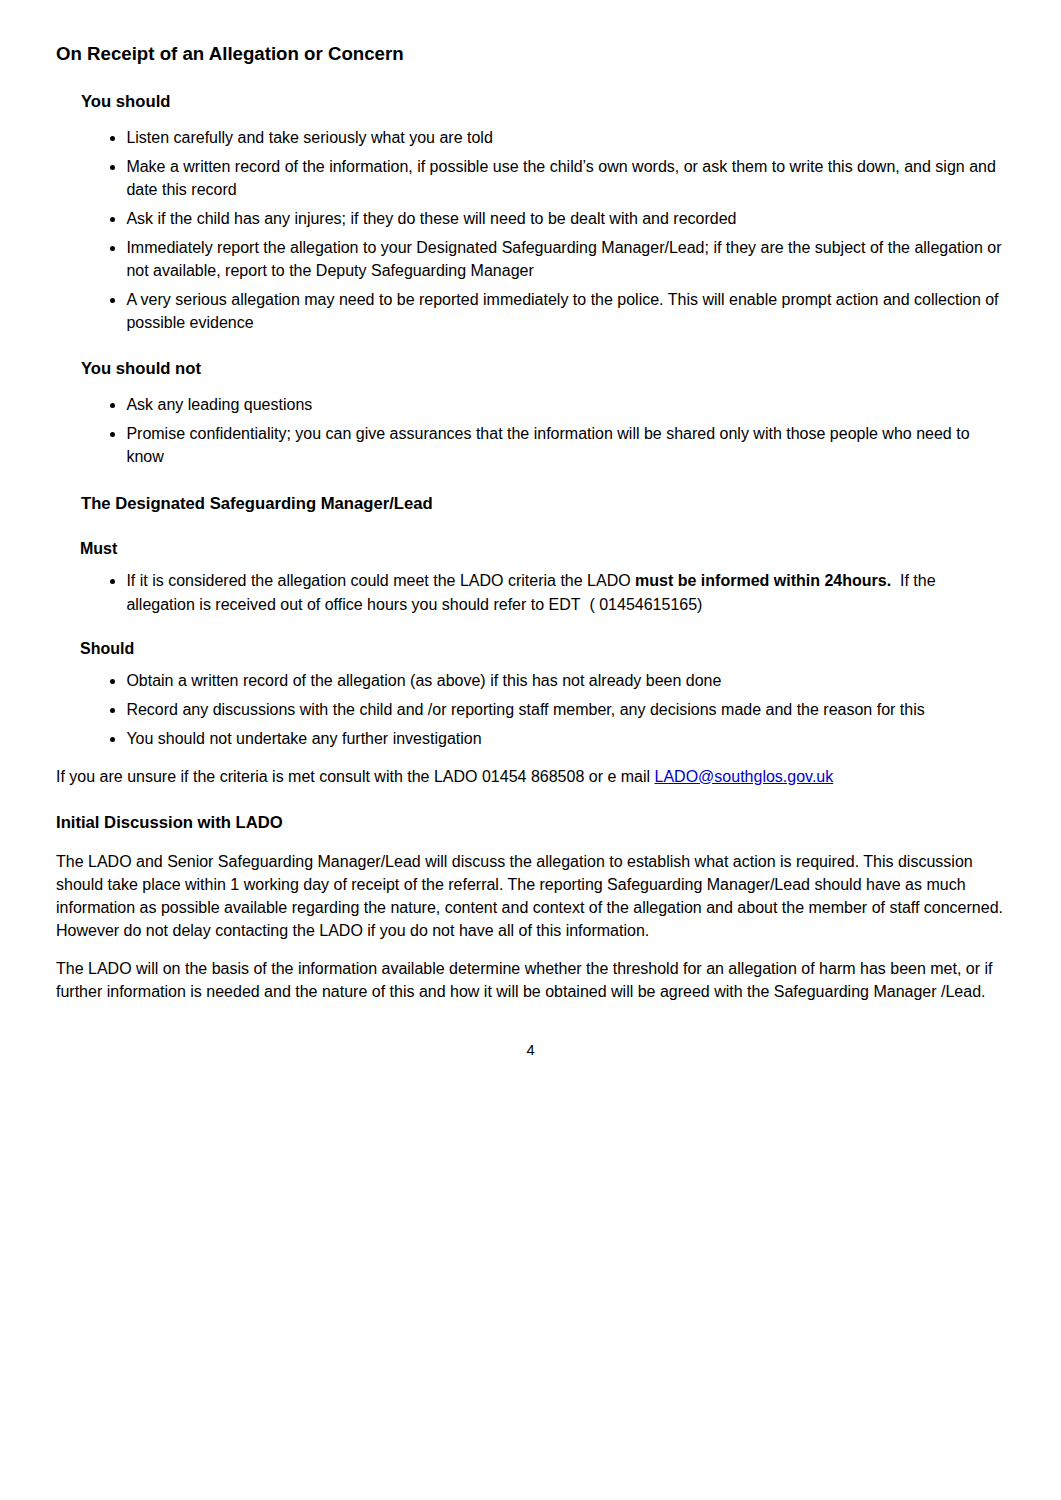On Receipt of an Allegation or Concern
You should
Listen carefully and take seriously what you are told
Make a written record of the information, if possible use the child’s own words, or ask them to write this down, and sign and date this record
Ask if the child has any injures; if they do these will need to be dealt with and recorded
Immediately report the allegation to your Designated Safeguarding Manager/Lead; if they are the subject of the allegation or not available, report to the Deputy Safeguarding Manager
A very serious allegation may need to be reported immediately to the police. This will enable prompt action and collection of possible evidence
You should not
Ask any leading questions
Promise confidentiality; you can give assurances that the information will be shared only with those people who need to know
The Designated Safeguarding Manager/Lead
Must
If it is considered the allegation could meet the LADO criteria the LADO must be informed within 24hours. If the allegation is received out of office hours you should refer to EDT ( 01454615165)
Should
Obtain a written record of the allegation (as above) if this has not already been done
Record any discussions with the child and /or reporting staff member, any decisions made and the reason for this
You should not undertake any further investigation
If you are unsure if the criteria is met consult with the LADO 01454 868508 or e mail LADO@southglos.gov.uk
Initial Discussion with LADO
The LADO and Senior Safeguarding Manager/Lead will discuss the allegation to establish what action is required. This discussion should take place within 1 working day of receipt of the referral. The reporting Safeguarding Manager/Lead should have as much information as possible available regarding the nature, content and context of the allegation and about the member of staff concerned. However do not delay contacting the LADO if you do not have all of this information.
The LADO will on the basis of the information available determine whether the threshold for an allegation of harm has been met, or if further information is needed and the nature of this and how it will be obtained will be agreed with the Safeguarding Manager /Lead.
4